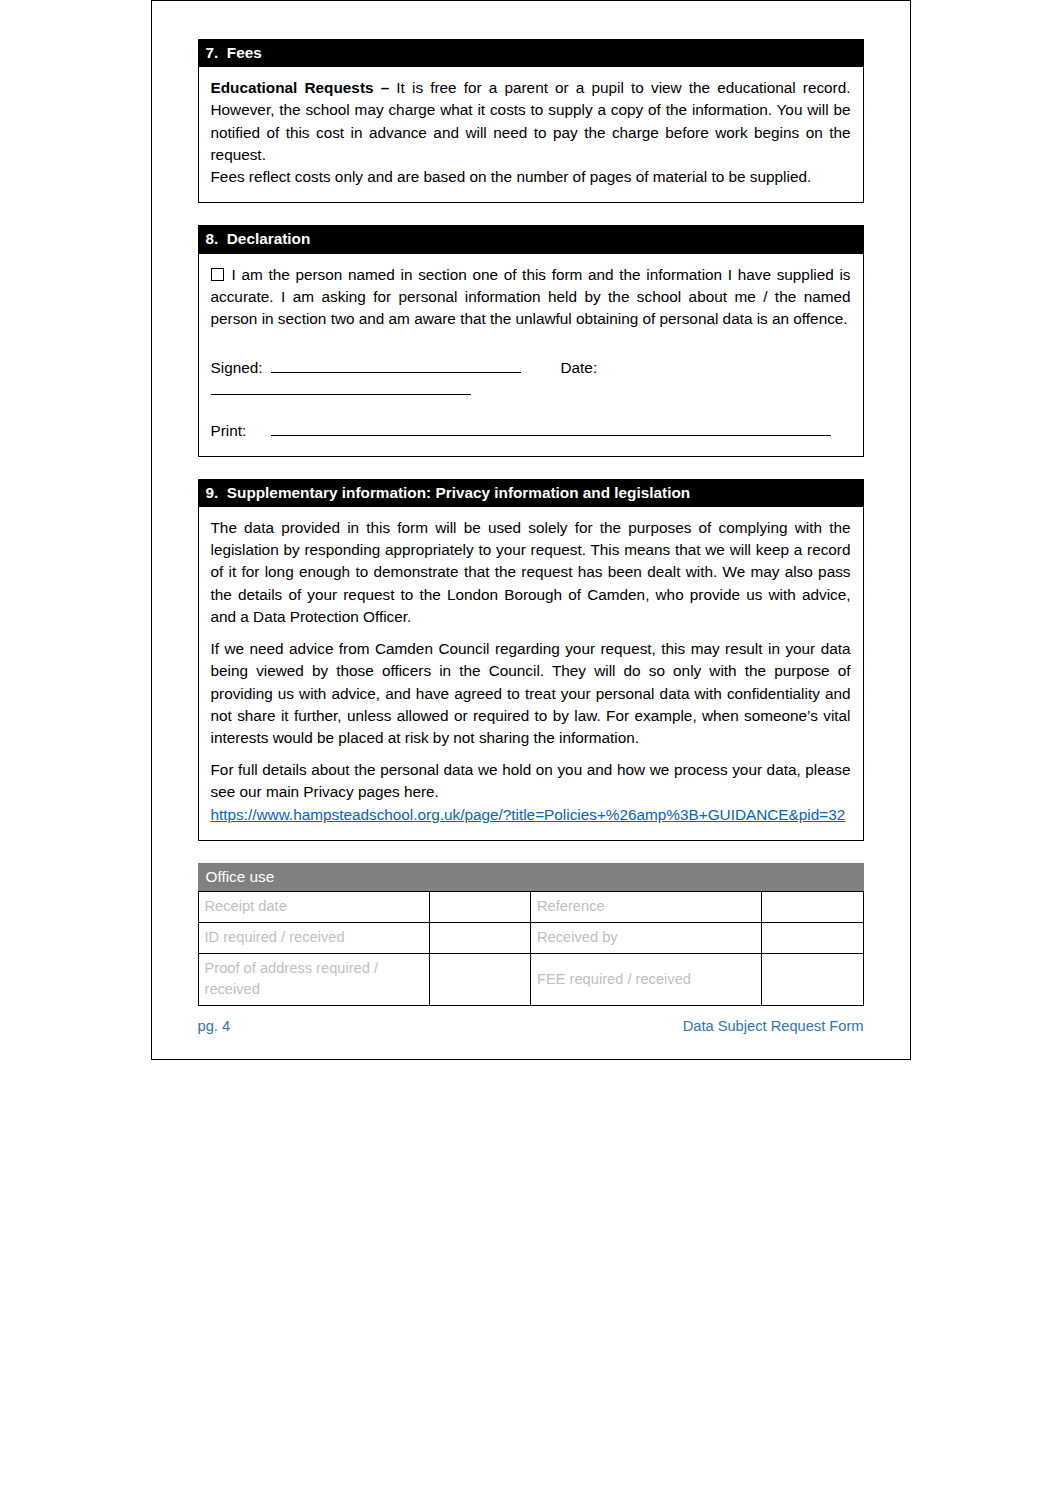7. Fees
Educational Requests – It is free for a parent or a pupil to view the educational record. However, the school may charge what it costs to supply a copy of the information. You will be notified of this cost in advance and will need to pay the charge before work begins on the request.
Fees reflect costs only and are based on the number of pages of material to be supplied.
8. Declaration
I am the person named in section one of this form and the information I have supplied is accurate. I am asking for personal information held by the school about me / the named person in section two and am aware that the unlawful obtaining of personal data is an offence.
Signed: Date:
Print:
9. Supplementary information: Privacy information and legislation
The data provided in this form will be used solely for the purposes of complying with the legislation by responding appropriately to your request. This means that we will keep a record of it for long enough to demonstrate that the request has been dealt with. We may also pass the details of your request to the London Borough of Camden, who provide us with advice, and a Data Protection Officer.
If we need advice from Camden Council regarding your request, this may result in your data being viewed by those officers in the Council. They will do so only with the purpose of providing us with advice, and have agreed to treat your personal data with confidentiality and not share it further, unless allowed or required to by law. For example, when someone’s vital interests would be placed at risk by not sharing the information.
For full details about the personal data we hold on you and how we process your data, please see our main Privacy pages here.
https://www.hampsteadschool.org.uk/page/?title=Policies+%26amp%3B+GUIDANCE&pid=32
Office use
| Receipt date | | Reference | |
| ID required / received | | Received by | |
| Proof of address required / received | | FEE required / received | |
pg. 4 Data Subject Request Form